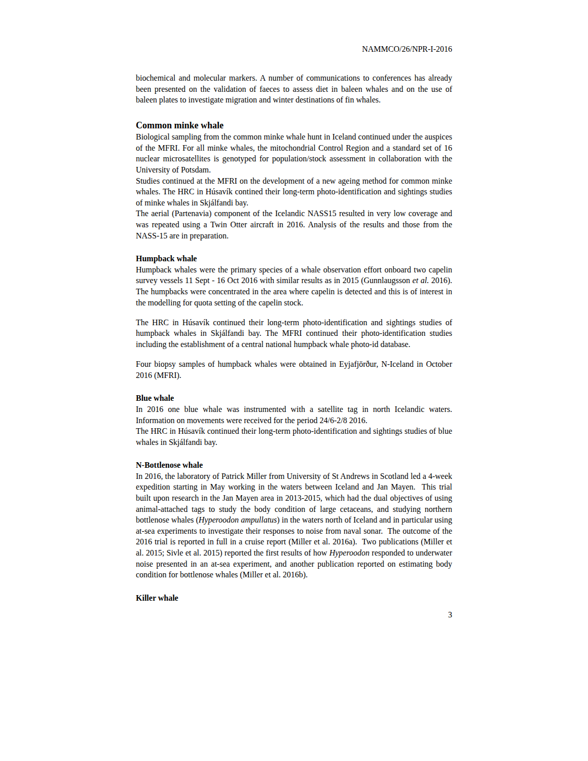NAMMCO/26/NPR-I-2016
biochemical and molecular markers. A number of communications to conferences has already been presented on the validation of faeces to assess diet in baleen whales and on the use of baleen plates to investigate migration and winter destinations of fin whales.
Common minke whale
Biological sampling from the common minke whale hunt in Iceland continued under the auspices of the MFRI. For all minke whales, the mitochondrial Control Region and a standard set of 16 nuclear microsatellites is genotyped for population/stock assessment in collaboration with the University of Potsdam.
Studies continued at the MFRI on the development of a new ageing method for common minke whales. The HRC in Húsavík contined their long-term photo-identification and sightings studies of minke whales in Skjálfandi bay.
The aerial (Partenavia) component of the Icelandic NASS15 resulted in very low coverage and was repeated using a Twin Otter aircraft in 2016. Analysis of the results and those from the NASS-15 are in preparation.
Humpback whale
Humpback whales were the primary species of a whale observation effort onboard two capelin survey vessels 11 Sept - 16 Oct 2016 with similar results as in 2015 (Gunnlaugsson et al. 2016). The humpbacks were concentrated in the area where capelin is detected and this is of interest in the modelling for quota setting of the capelin stock.
The HRC in Húsavík continued their long-term photo-identification and sightings studies of humpback whales in Skjálfandi bay. The MFRI continued their photo-identification studies including the establishment of a central national humpback whale photo-id database.
Four biopsy samples of humpback whales were obtained in Eyjafjörður, N-Iceland in October 2016 (MFRI).
Blue whale
In 2016 one blue whale was instrumented with a satellite tag in north Icelandic waters. Information on movements were received for the period 24/6-2/8 2016.
The HRC in Húsavík continued their long-term photo-identification and sightings studies of blue whales in Skjálfandi bay.
N-Bottlenose whale
In 2016, the laboratory of Patrick Miller from University of St Andrews in Scotland led a 4-week expedition starting in May working in the waters between Iceland and Jan Mayen. This trial built upon research in the Jan Mayen area in 2013-2015, which had the dual objectives of using animal-attached tags to study the body condition of large cetaceans, and studying northern bottlenose whales (Hyperoodon ampullatus) in the waters north of Iceland and in particular using at-sea experiments to investigate their responses to noise from naval sonar. The outcome of the 2016 trial is reported in full in a cruise report (Miller et al. 2016a). Two publications (Miller et al. 2015; Sivle et al. 2015) reported the first results of how Hyperoodon responded to underwater noise presented in an at-sea experiment, and another publication reported on estimating body condition for bottlenose whales (Miller et al. 2016b).
Killer whale
3